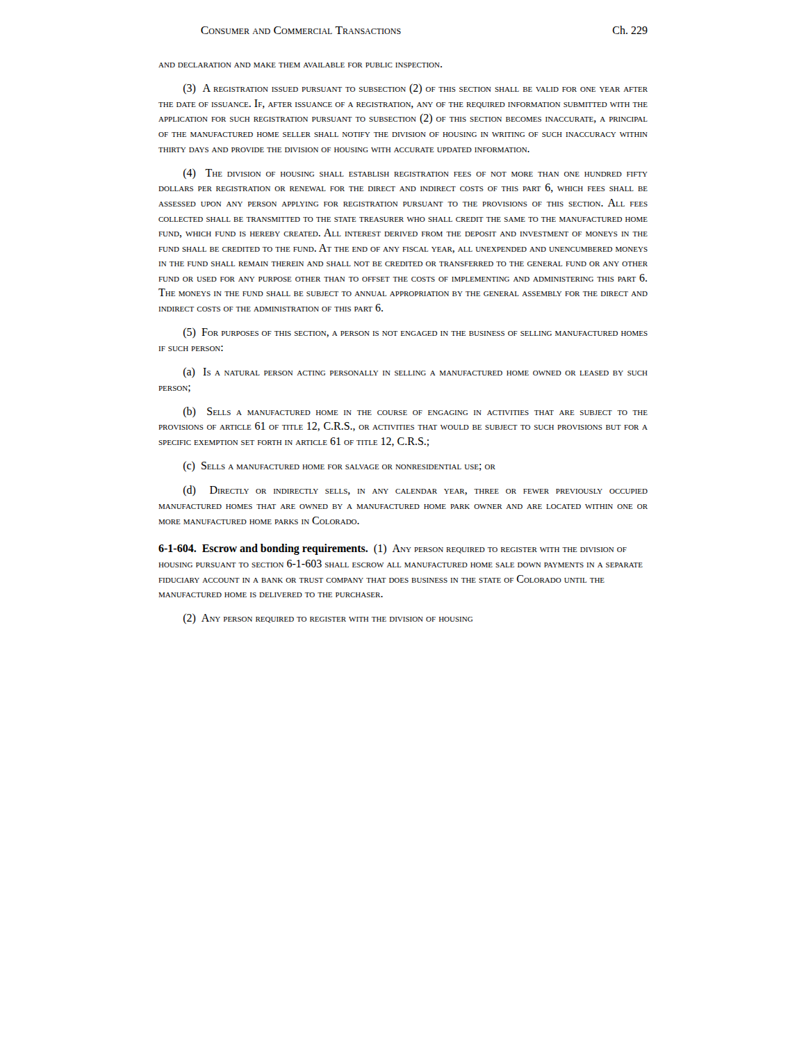Consumer and Commercial Transactions Ch. 229
and declaration and make them available for public inspection.
(3) A registration issued pursuant to subsection (2) of this section shall be valid for one year after the date of issuance. If, after issuance of a registration, any of the required information submitted with the application for such registration pursuant to subsection (2) of this section becomes inaccurate, a principal of the manufactured home seller shall notify the division of housing in writing of such inaccuracy within thirty days and provide the division of housing with accurate updated information.
(4) The division of housing shall establish registration fees of not more than one hundred fifty dollars per registration or renewal for the direct and indirect costs of this part 6, which fees shall be assessed upon any person applying for registration pursuant to the provisions of this section. All fees collected shall be transmitted to the state treasurer who shall credit the same to the manufactured home fund, which fund is hereby created. All interest derived from the deposit and investment of moneys in the fund shall be credited to the fund. At the end of any fiscal year, all unexpended and unencumbered moneys in the fund shall remain therein and shall not be credited or transferred to the general fund or any other fund or used for any purpose other than to offset the costs of implementing and administering this part 6. The moneys in the fund shall be subject to annual appropriation by the general assembly for the direct and indirect costs of the administration of this part 6.
(5) For purposes of this section, a person is not engaged in the business of selling manufactured homes if such person:
(a) Is a natural person acting personally in selling a manufactured home owned or leased by such person;
(b) Sells a manufactured home in the course of engaging in activities that are subject to the provisions of article 61 of title 12, C.R.S., or activities that would be subject to such provisions but for a specific exemption set forth in article 61 of title 12, C.R.S.;
(c) Sells a manufactured home for salvage or nonresidential use; or
(d) Directly or indirectly sells, in any calendar year, three or fewer previously occupied manufactured homes that are owned by a manufactured home park owner and are located within one or more manufactured home parks in Colorado.
6-1-604. Escrow and bonding requirements.
(1) Any person required to register with the division of housing pursuant to section 6-1-603 shall escrow all manufactured home sale down payments in a separate fiduciary account in a bank or trust company that does business in the state of Colorado until the manufactured home is delivered to the purchaser.
(2) Any person required to register with the division of housing